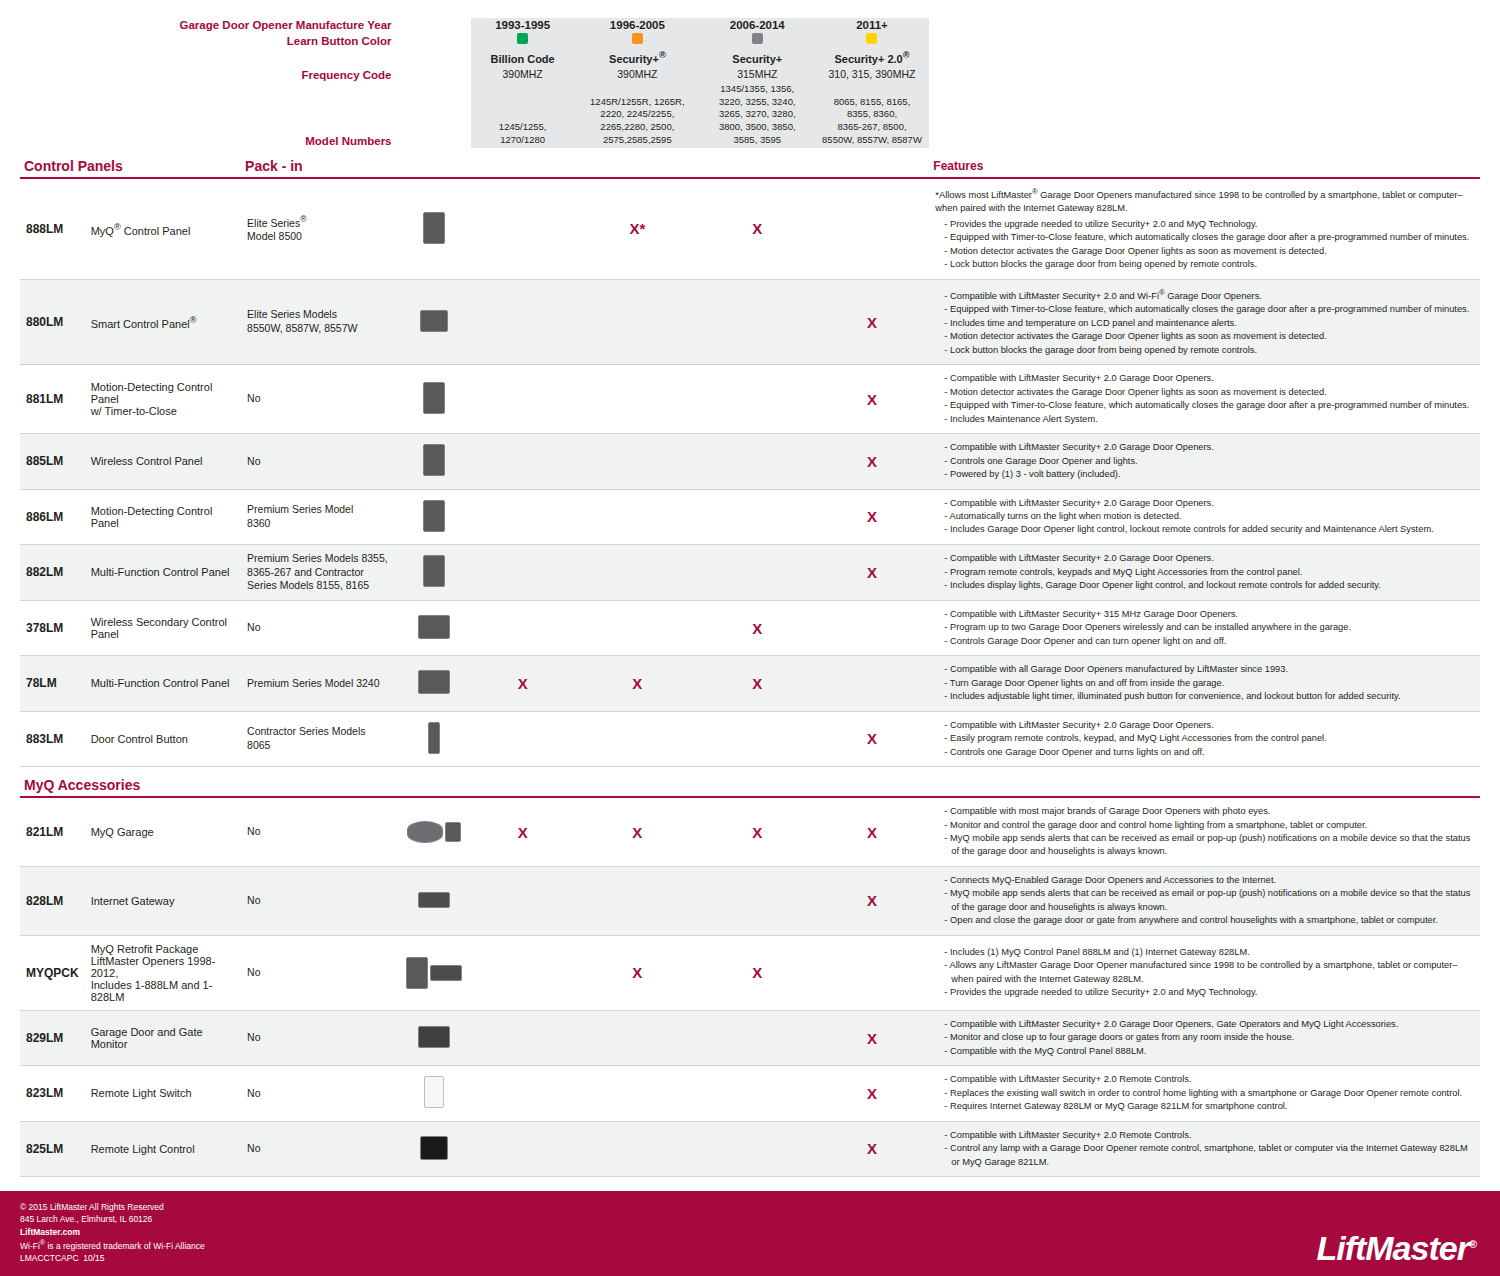| Garage Door Opener Manufacture Year | | 1993-1995 | 1996-2005 | 2006-2014 | 2011+ | |
| Learn Button Color | | | | | | |
| Frequency Code | | Billion Code 390MHZ | Security+ ® 390MHZ | Security+ 315MHZ | Security+ 2.0 ® 310, 315, 390MHZ | |
| Model Numbers | | 1245/1255, 1270/1280 | 1245R/1255R, 1265R, 2220, 2245/2255, 2265,2280, 2500, 2575,2585,2595 | 1345/1355, 1356, 3220, 3255, 3240, 3265, 3270, 3280, 3800, 3500, 3850, 3585, 3595 | 8065, 8155, 8165, 8355, 8360, 8365-267, 8500, 8550W, 8557W, 8587W | |
| Control Panels | Pack - in | Features |
| 888LM | MyQ ® Control Panel | Elite Series ® Model 8500 | | | X* | X | | *Allows most LiftMaster ® Garage Door Openers manufactured since 1998 to be controlled by a smartphone, tablet or computer–when paired with the Internet Gateway 828LM. Provides the upgrade needed to utilize Security+ 2.0 and MyQ Technology. Equipped with Timer-to-Close feature, which automatically closes the garage door after a pre-programmed number of minutes. Motion detector activates the Garage Door Opener lights as soon as movement is detected. Lock button blocks the garage door from being opened by remote controls. |
| 880LM | Smart Control Panel ® | Elite Series Models 8550W, 8587W, 8557W | | | | | X | Compatible with LiftMaster Security+ 2.0 and Wi-Fi ® Garage Door Openers. Equipped with Timer-to-Close feature, which automatically closes the garage door after a pre-programmed number of minutes. Includes time and temperature on LCD panel and maintenance alerts. Motion detector activates the Garage Door Opener lights as soon as movement is detected. Lock button blocks the garage door from being opened by remote controls. |
| 881LM | Motion-Detecting Control Panel w/ Timer-to-Close | No | | | | | X | Compatible with LiftMaster Security+ 2.0 Garage Door Openers. Motion detector activates the Garage Door Opener lights as soon as movement is detected. Equipped with Timer-to-Close feature, which automatically closes the garage door after a pre-programmed number of minutes. Includes Maintenance Alert System. |
| 885LM | Wireless Control Panel | No | | | | | X | Compatible with LiftMaster Security+ 2.0 Garage Door Openers. Controls one Garage Door Opener and lights. Powered by (1) 3 - volt battery (included). |
| 886LM | Motion-Detecting Control Panel | Premium Series Model 8360 | | | | | X | Compatible with LiftMaster Security+ 2.0 Garage Door Openers. Automatically turns on the light when motion is detected. Includes Garage Door Opener light control, lockout remote controls for added security and Maintenance Alert System. |
| 882LM | Multi-Function Control Panel | Premium Series Models 8355, 8365-267 and Contractor Series Models 8155, 8165 | | | | | X | Compatible with LiftMaster Security+ 2.0 Garage Door Openers. Program remote controls, keypads and MyQ Light Accessories from the control panel. Includes display lights, Garage Door Opener light control, and lockout remote controls for added security. |
| 378LM | Wireless Secondary Control Panel | No | | | | X | | Compatible with LiftMaster Security+ 315 MHz Garage Door Openers. Program up to two Garage Door Openers wirelessly and can be installed anywhere in the garage. Controls Garage Door Opener and can turn opener light on and off. |
| 78LM | Multi-Function Control Panel | Premium Series Model 3240 | | X | X | X | | Compatible with all Garage Door Openers manufactured by LiftMaster since 1993. Turn Garage Door Opener lights on and off from inside the garage. Includes adjustable light timer, illuminated push button for convenience, and lockout button for added security. |
| 883LM | Door Control Button | Contractor Series Models 8065 | | | | | X | Compatible with LiftMaster Security+ 2.0 Garage Door Openers. Easily program remote controls, keypad, and MyQ Light Accessories from the control panel. Controls one Garage Door Opener and turns lights on and off. |
| MyQ Accessories |
| 821LM | MyQ Garage | No | | X | X | X | X | Compatible with most major brands of Garage Door Openers with photo eyes. Monitor and control the garage door and control home lighting from a smartphone, tablet or computer. MyQ mobile app sends alerts that can be received as email or pop-up (push) notifications on a mobile device so that the status of the garage door and houselights is always known. |
| 828LM | Internet Gateway | No | | | | | X | Connects MyQ-Enabled Garage Door Openers and Accessories to the Internet. MyQ mobile app sends alerts that can be received as email or pop-up (push) notifications on a mobile device so that the status of the garage door and houselights is always known. Open and close the garage door or gate from anywhere and control houselights with a smartphone, tablet or computer. |
| MYQPCK | MyQ Retrofit Package LiftMaster Openers 1998-2012, Includes 1-888LM and 1-828LM | No | | | X | X | | Includes (1) MyQ Control Panel 888LM and (1) Internet Gateway 828LM. Allows any LiftMaster Garage Door Opener manufactured since 1998 to be controlled by a smartphone, tablet or computer–when paired with the Internet Gateway 828LM. Provides the upgrade needed to utilize Security+ 2.0 and MyQ Technology. |
| 829LM | Garage Door and Gate Monitor | No | | | | | X | Compatible with LiftMaster Security+ 2.0 Garage Door Openers, Gate Operators and MyQ Light Accessories. Monitor and close up to four garage doors or gates from any room inside the house. Compatible with the MyQ Control Panel 888LM. |
| 823LM | Remote Light Switch | No | | | | | X | Compatible with LiftMaster Security+ 2.0 Remote Controls. Replaces the existing wall switch in order to control home lighting with a smartphone or Garage Door Opener remote control. Requires Internet Gateway 828LM or MyQ Garage 821LM for smartphone control. |
| 825LM | Remote Light Control | No | | | | | X | Compatible with LiftMaster Security+ 2.0 Remote Controls. Control any lamp with a Garage Door Opener remote control, smartphone, tablet or computer via the Internet Gateway 828LM or MyQ Garage 821LM. |
© 2015 LiftMaster All Rights Reserved
845 Larch Ave., Elmhurst, IL 60126
LiftMaster.com
Wi-Fi® is a registered trademark of Wi-Fi Alliance
LMACCTCAPC 10/15
LiftMaster®